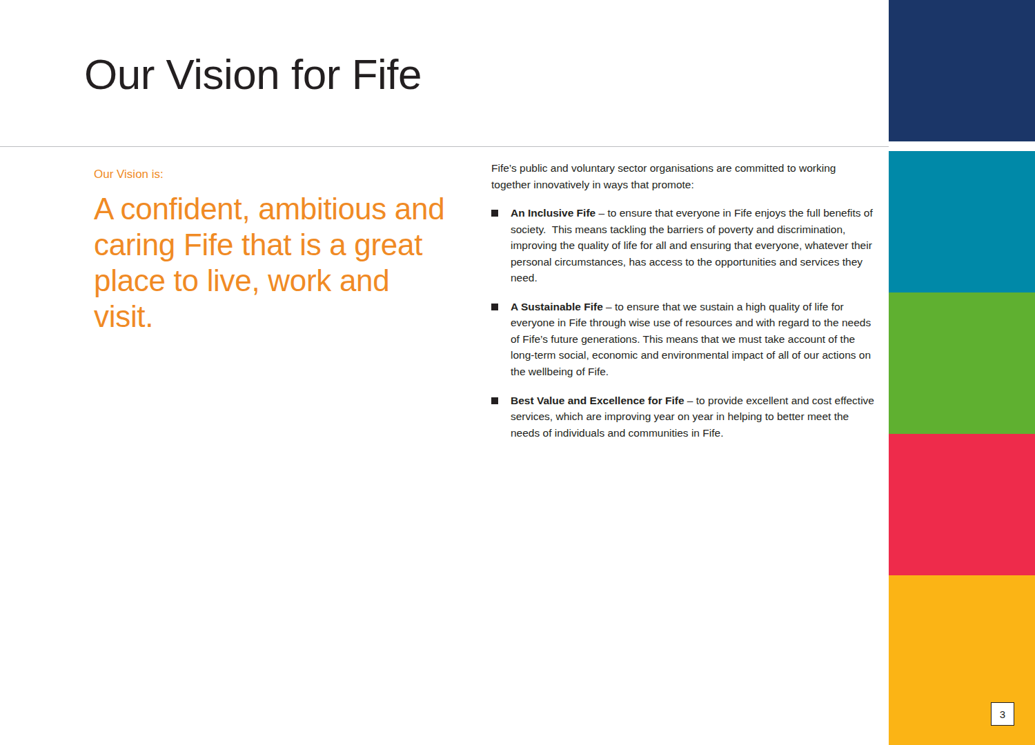Our Vision for Fife
Our Vision is:
A confident, ambitious and caring Fife that is a great place to live, work and visit.
Fife’s public and voluntary sector organisations are committed to working together innovatively in ways that promote:
An Inclusive Fife – to ensure that everyone in Fife enjoys the full benefits of society. This means tackling the barriers of poverty and discrimination, improving the quality of life for all and ensuring that everyone, whatever their personal circumstances, has access to the opportunities and services they need.
A Sustainable Fife – to ensure that we sustain a high quality of life for everyone in Fife through wise use of resources and with regard to the needs of Fife’s future generations. This means that we must take account of the long-term social, economic and environmental impact of all of our actions on the wellbeing of Fife.
Best Value and Excellence for Fife – to provide excellent and cost effective services, which are improving year on year in helping to better meet the needs of individuals and communities in Fife.
3